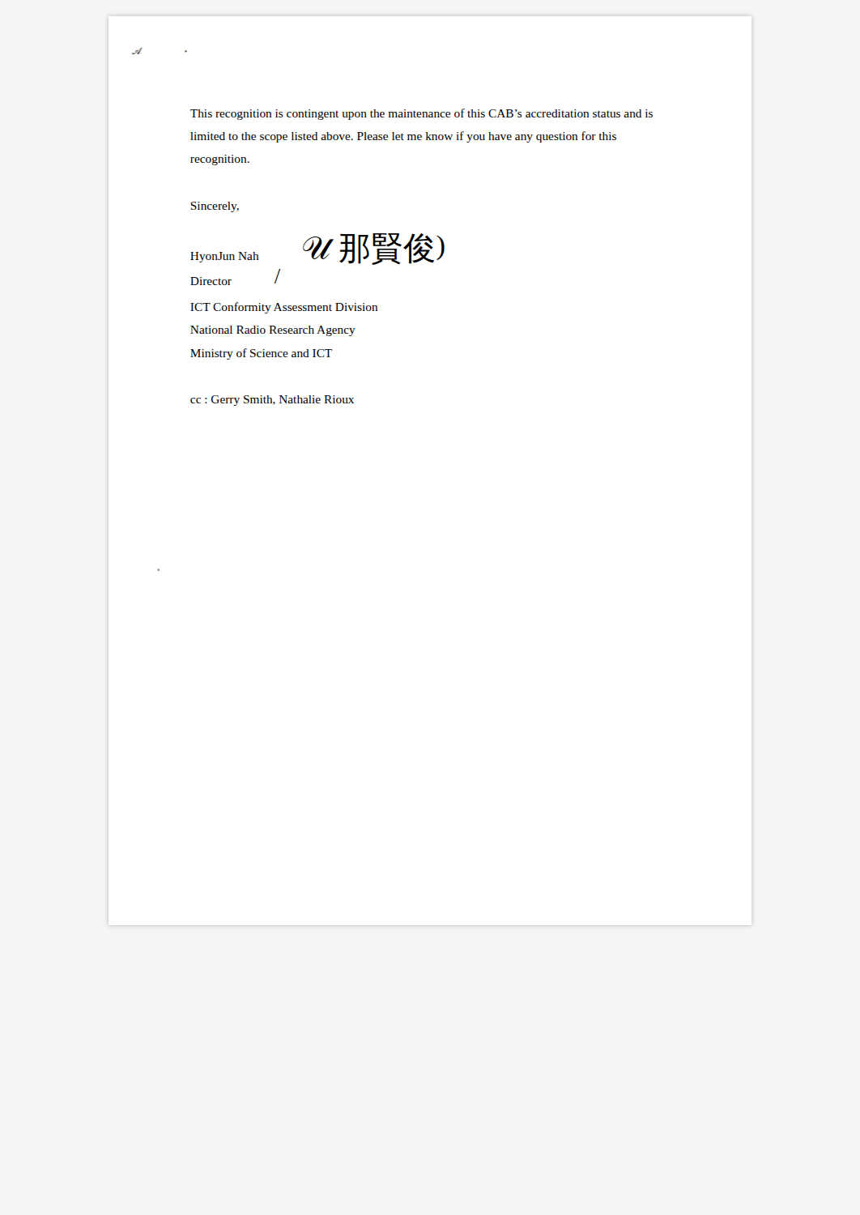𝓐•
•
This recognition is contingent upon the maintenance of this CAB’s accreditation status and is limited to the scope listed above. Please let me know if you have any question for this recognition.
Sincerely,
HyonJun Nah 𝒰 那賢俊)
Director /
ICT Conformity Assessment Division
National Radio Research Agency
Ministry of Science and ICT
cc : Gerry Smith, Nathalie Rioux